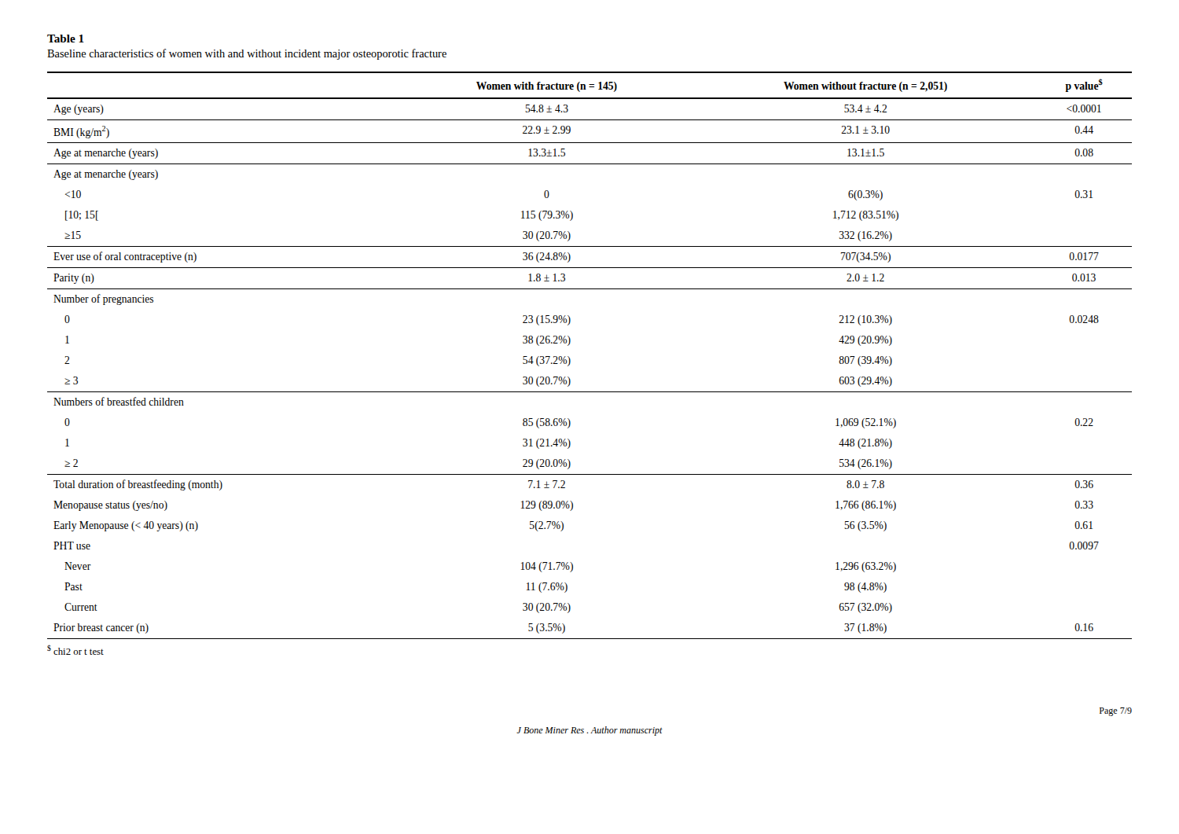Table 1
Baseline characteristics of women with and without incident major osteoporotic fracture
| | Women with fracture (n = 145) | Women without fracture (n = 2,051) | p value $ |
| --- | --- | --- | --- |
| Age (years) | 54.8 ± 4.3 | 53.4 ± 4.2 | <0.0001 |
| BMI (kg/m 2 ) | 22.9 ± 2.99 | 23.1 ± 3.10 | 0.44 |
| Age at menarche (years) | 13.3±1.5 | 13.1±1.5 | 0.08 |
| Age at menarche (years) | | | |
| <10 | 0 | 6(0.3%) | 0.31 |
| [10; 15[ | 115 (79.3%) | 1,712 (83.51%) | |
| ≥15 | 30 (20.7%) | 332 (16.2%) | |
| Ever use of oral contraceptive (n) | 36 (24.8%) | 707(34.5%) | 0.0177 |
| Parity (n) | 1.8 ± 1.3 | 2.0 ± 1.2 | 0.013 |
| Number of pregnancies | | | |
| 0 | 23 (15.9%) | 212 (10.3%) | 0.0248 |
| 1 | 38 (26.2%) | 429 (20.9%) | |
| 2 | 54 (37.2%) | 807 (39.4%) | |
| ≥ 3 | 30 (20.7%) | 603 (29.4%) | |
| Numbers of breastfed children | | | |
| 0 | 85 (58.6%) | 1,069 (52.1%) | 0.22 |
| 1 | 31 (21.4%) | 448 (21.8%) | |
| ≥ 2 | 29 (20.0%) | 534 (26.1%) | |
| Total duration of breastfeeding (month) | 7.1 ± 7.2 | 8.0 ± 7.8 | 0.36 |
| Menopause status (yes/no) | 129 (89.0%) | 1,766 (86.1%) | 0.33 |
| Early Menopause (< 40 years) (n) | 5(2.7%) | 56 (3.5%) | 0.61 |
| PHT use | | | 0.0097 |
| Never | 104 (71.7%) | 1,296 (63.2%) | |
| Past | 11 (7.6%) | 98 (4.8%) | |
| Current | 30 (20.7%) | 657 (32.0%) | |
| Prior breast cancer (n) | 5 (3.5%) | 37 (1.8%) | 0.16 |
$ chi2 or t test
Page 7/9
J Bone Miner Res . Author manuscript